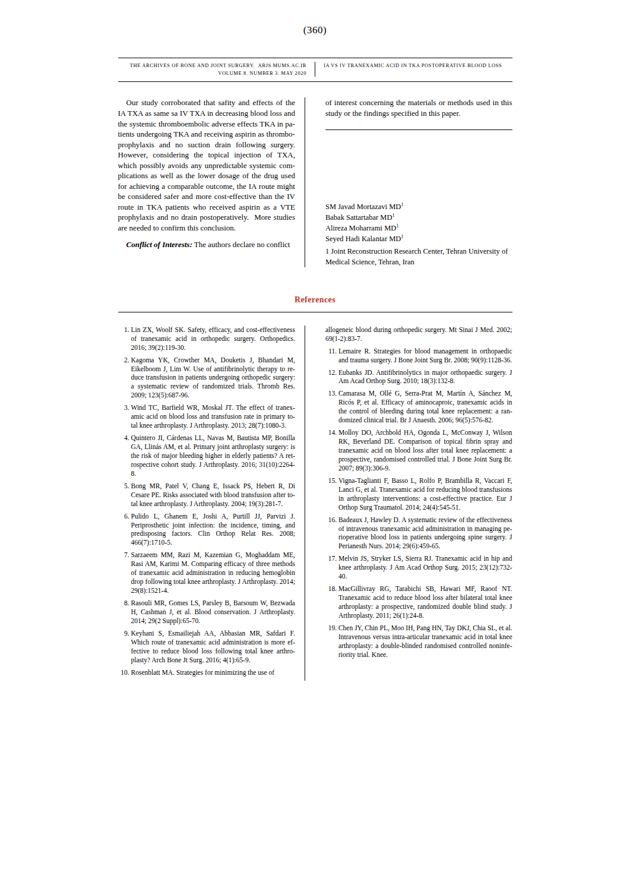(360)
The Archives of Bone and Joint Surgery. ABJS.MUMS.AC.IR
Volume 8. Number 3. May 2020
IA vs IV Tranexamic Acid in TKA Postoperative Blood Loss
Our study corroborated that safity and effects of the IA TXA as same sa IV TXA in decreasing blood loss and the systemic thromboembolic adverse effects TKA in patients undergoing TKA and receiving aspirin as thromboprophylaxis and no suction drain following surgery. However, considering the topical injection of TXA, which possibly avoids any unpredictable systemic complications as well as the lower dosage of the drug used for achieving a comparable outcome, the IA route might be considered safer and more cost-effective than the IV route in TKA patients who received aspirin as a VTE prophylaxis and no drain postoperatively. More studies are needed to confirm this conclusion.
Conflict of Interests: The authors declare no conflict
of interest concerning the materials or methods used in this study or the findings specified in this paper.
SM Javad Mortazavi MD1
Babak Sattartabar MD1
Alireza Moharrami MD1
Seyed Hadi Kalantar MD1
1 Joint Reconstruction Research Center, Tehran University of Medical Science, Tehran, Iran
References
Lin ZX, Woolf SK. Safety, efficacy, and cost-effectiveness of tranexamic acid in orthopedic surgery. Orthopedics. 2016; 39(2):119-30.
Kagoma YK, Crowther MA, Douketis J, Bhandari M, Eikelboom J, Lim W. Use of antifibrinolytic therapy to reduce transfusion in patients undergoing orthopedic surgery: a systematic review of randomized trials. Thromb Res. 2009; 123(5):687-96.
Wind TC, Barfield WR, Moskal JT. The effect of tranexamic acid on blood loss and transfusion rate in primary total knee arthroplasty. J Arthroplasty. 2013; 28(7):1080-3.
Quintero JI, Cárdenas LL, Navas M, Bautista MP, Bonilla GA, Llinás AM, et al. Primary joint arthroplasty surgery: is the risk of major bleeding higher in elderly patients? A retrospective cohort study. J Arthroplasty. 2016; 31(10):2264-8.
Bong MR, Patel V, Chang E, Issack PS, Hebert R, Di Cesare PE. Risks associated with blood transfusion after total knee arthroplasty. J Arthroplasty. 2004; 19(3):281-7.
Pulido L, Ghanem E, Joshi A, Purtill JJ, Parvizi J. Periprosthetic joint infection: the incidence, timing, and predisposing factors. Clin Orthop Relat Res. 2008; 466(7):1710-5.
Sarzaeem MM, Razi M, Kazemian G, Moghaddam ME, Rasi AM, Karimi M. Comparing efficacy of three methods of tranexamic acid administration in reducing hemoglobin drop following total knee arthroplasty. J Arthroplasty. 2014; 29(8):1521-4.
Rasouli MR, Gomes LS, Parsley B, Barsoum W, Bezwada H, Cashman J, et al. Blood conservation. J Arthroplasty. 2014; 29(2 Suppl):65-70.
Keyhani S, Esmailiejah AA, Abbasian MR, Safdari F. Which route of tranexamic acid administration is more effective to reduce blood loss following total knee arthroplasty? Arch Bone Jt Surg. 2016; 4(1):65-9.
Rosenblatt MA. Strategies for minimizing the use of
allogeneic blood during orthopedic surgery. Mt Sinai J Med. 2002; 69(1-2):83-7.
Lemaire R. Strategies for blood management in orthopaedic and trauma surgery. J Bone Joint Surg Br. 2008; 90(9):1128-36.
Eubanks JD. Antifibrinolytics in major orthopaedic surgery. J Am Acad Orthop Surg. 2010; 18(3):132-8.
Camarasa M, Ollé G, Serra-Prat M, Martín A, Sánchez M, Ricós P, et al. Efficacy of aminocaproic, tranexamic acids in the control of bleeding during total knee replacement: a randomized clinical trial. Br J Anaesth. 2006; 96(5):576-82.
Molloy DO, Archbold HA, Ogonda L, McConway J, Wilson RK, Beverland DE. Comparison of topical fibrin spray and tranexamic acid on blood loss after total knee replacement: a prospective, randomised controlled trial. J Bone Joint Surg Br. 2007; 89(3):306-9.
Vigna-Taglianti F, Basso L, Rolfo P, Brambilla R, Vaccari F, Lanci G, et al. Tranexamic acid for reducing blood transfusions in arthroplasty interventions: a cost-effective practice. Eur J Orthop Surg Traumatol. 2014; 24(4):545-51.
Badeaux J, Hawley D. A systematic review of the effectiveness of intravenous tranexamic acid administration in managing perioperative blood loss in patients undergoing spine surgery. J Perianesth Nurs. 2014; 29(6):459-65.
Melvin JS, Stryker LS, Sierra RJ. Tranexamic acid in hip and knee arthroplasty. J Am Acad Orthop Surg. 2015; 23(12):732-40.
MacGillivray RG, Tarabichi SB, Hawari MF, Raoof NT. Tranexamic acid to reduce blood loss after bilateral total knee arthroplasty: a prospective, randomized double blind study. J Arthroplasty. 2011; 26(1):24-8.
Chen JY, Chin PL, Moo IH, Pang HN, Tay DKJ, Chia SL, et al. Intravenous versus intra-articular tranexamic acid in total knee arthroplasty: a double-blinded randomised controlled noninferiority trial. Knee.